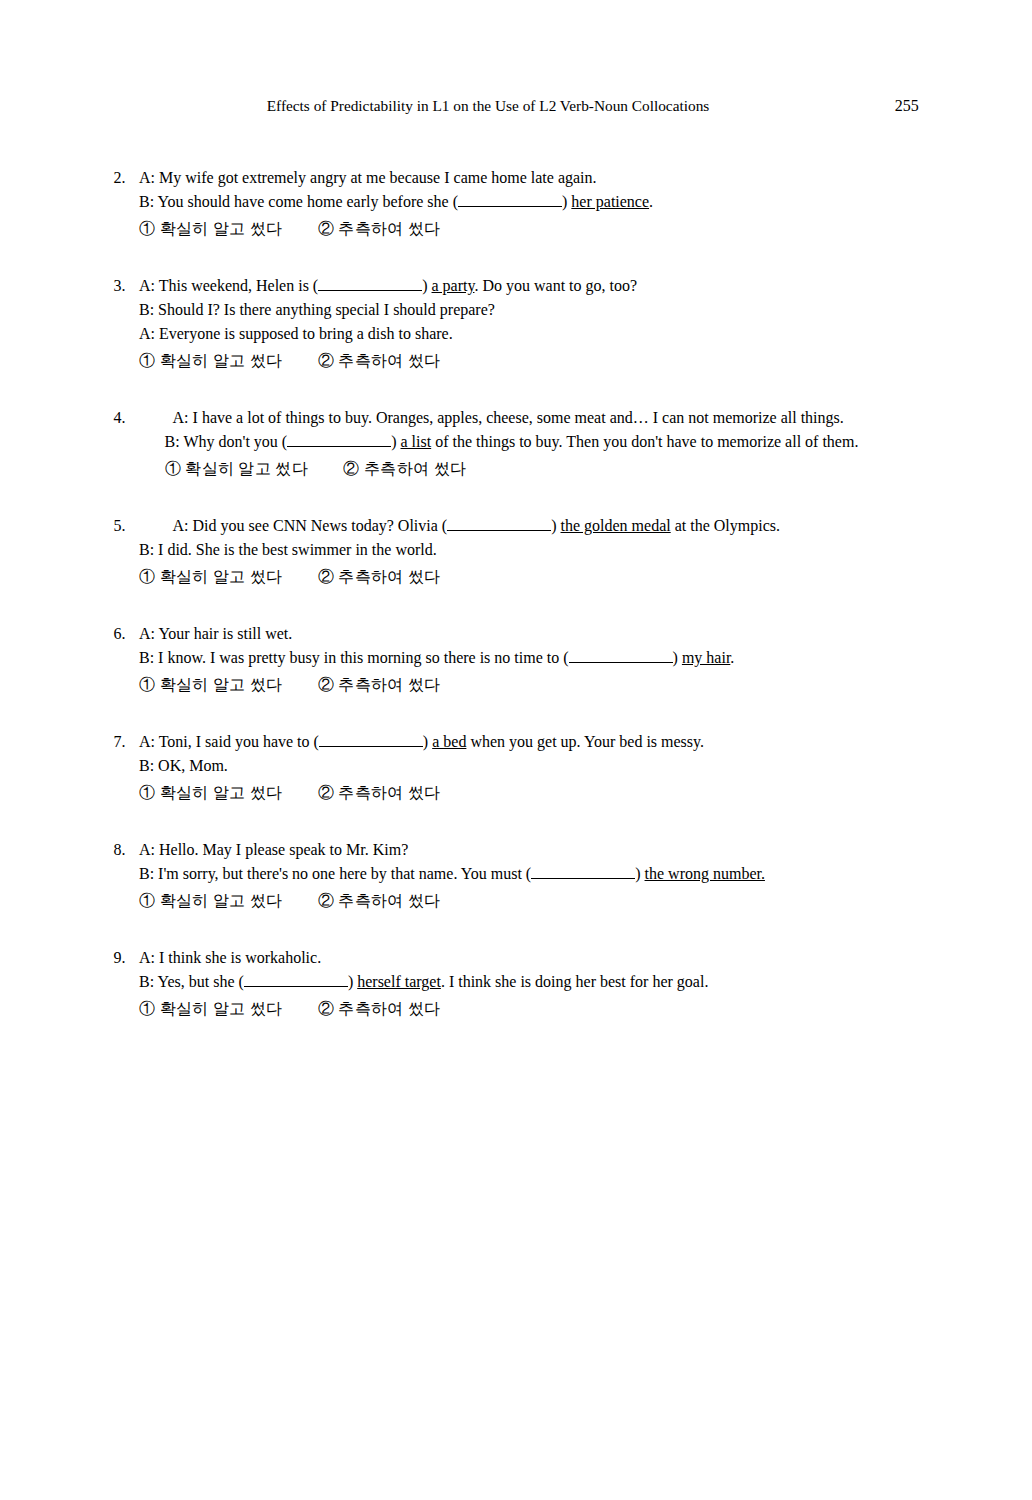Effects of Predictability in L1 on the Use of L2 Verb-Noun Collocations
255
2. A: My wife got extremely angry at me because I came home late again.
B: You should have come home early before she ( ) her patience.
① 확실히 알고 썼다 ② 추측하여 썼다
3. A: This weekend, Helen is ( ) a party. Do you want to go, too?
B: Should I? Is there anything special I should prepare?
A: Everyone is supposed to bring a dish to share.
① 확실히 알고 썼다 ② 추측하여 썼다
4. A: I have a lot of things to buy. Oranges, apples, cheese, some meat and… I can not memorize all things.
B: Why don't you ( ) a list of the things to buy. Then you don't have to memorize all of them.
① 확실히 알고 썼다 ② 추측하여 썼다
5. A: Did you see CNN News today? Olivia ( ) the golden medal at the Olympics.
B: I did. She is the best swimmer in the world.
① 확실히 알고 썼다 ② 추측하여 썼다
6. A: Your hair is still wet.
B: I know. I was pretty busy in this morning so there is no time to ( ) my hair.
① 확실히 알고 썼다 ② 추측하여 썼다
7. A: Toni, I said you have to ( ) a bed when you get up. Your bed is messy.
B: OK, Mom.
① 확실히 알고 썼다 ② 추측하여 썼다
8. A: Hello. May I please speak to Mr. Kim?
B: I'm sorry, but there's no one here by that name. You must ( ) the wrong number.
① 확실히 알고 썼다 ② 추측하여 썼다
9. A: I think she is workaholic.
B: Yes, but she ( ) herself target. I think she is doing her best for her goal.
① 확실히 알고 썼다 ② 추측하여 썼다